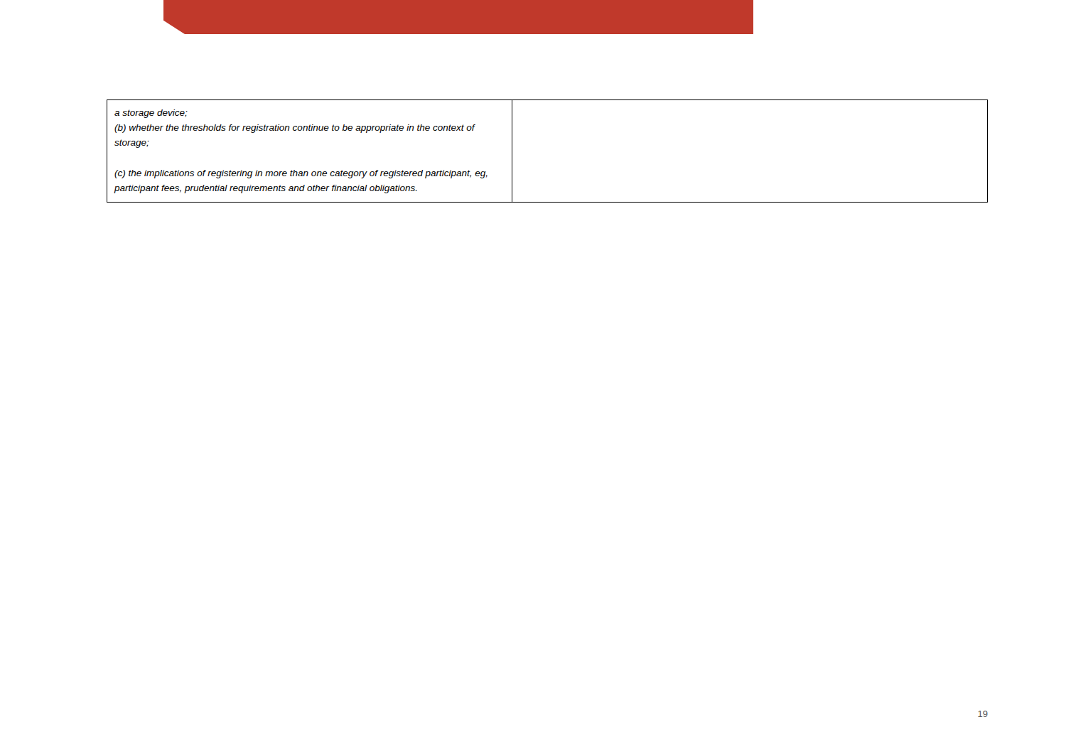| a storage device; (b) whether the thresholds for registration continue to be appropriate in the context of storage; (c) the implications of registering in more than one category of registered participant, eg, participant fees, prudential requirements and other financial obligations. | |
19